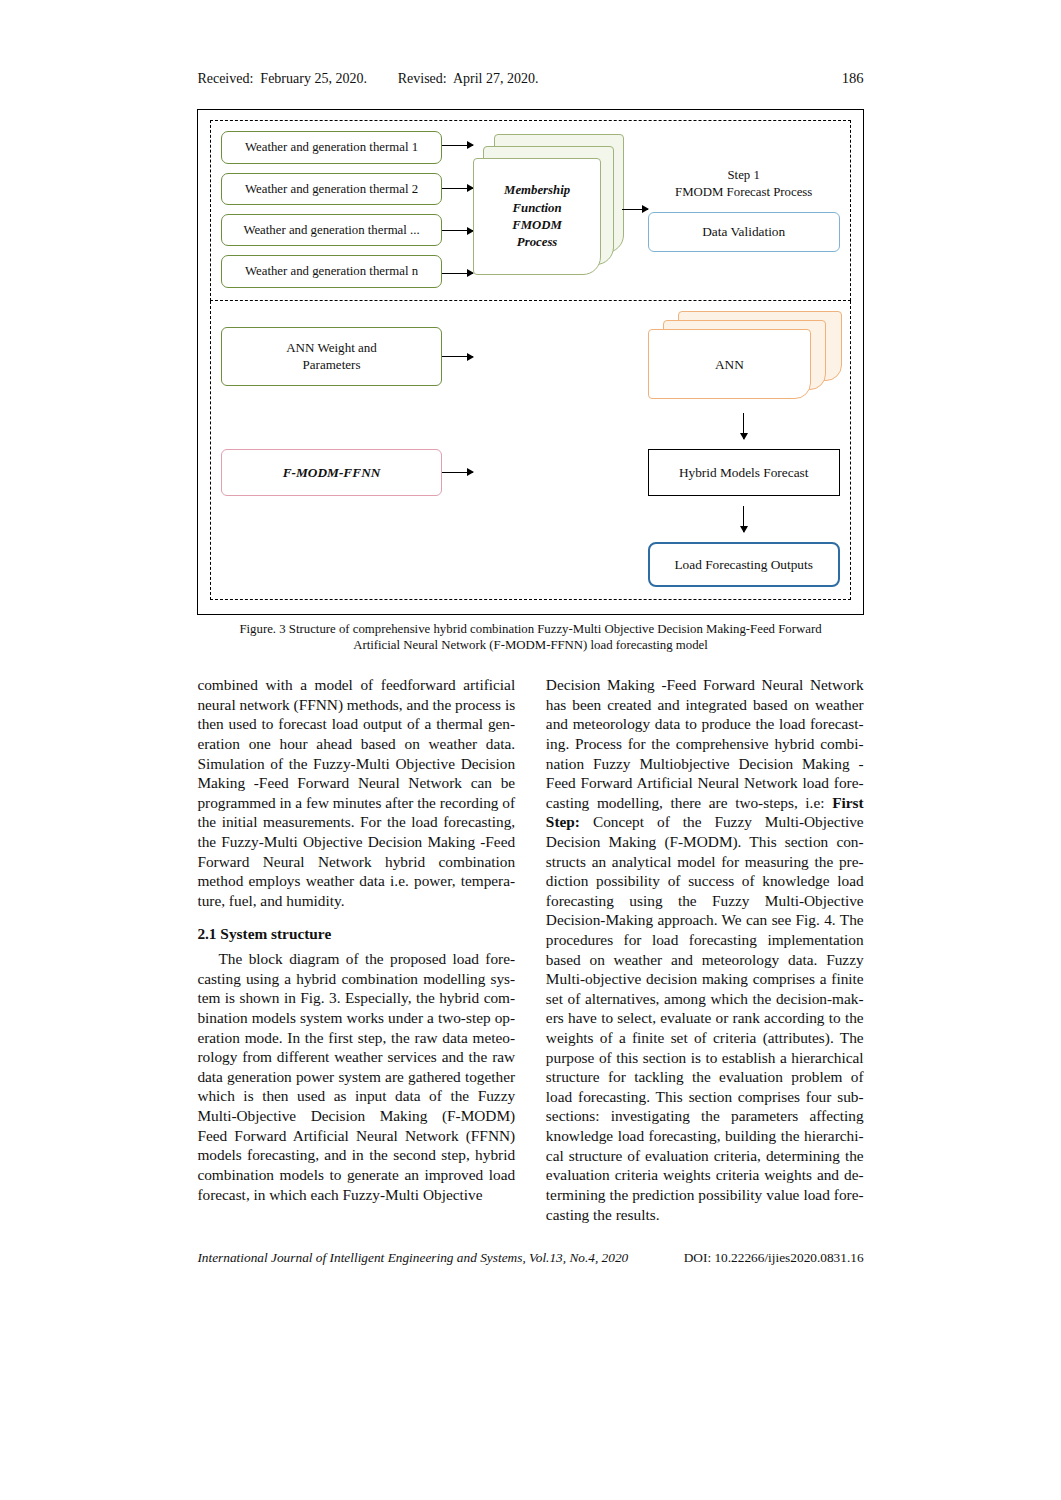Received: February 25, 2020. Revised: April 27, 2020.
186
Weather and generation thermal 1
Weather and generation thermal 2
Weather and generation thermal ...
Weather and generation thermal n
Membership
Function
FMODM
Process
Step 1
FMODM Forecast Process
Data Validation
ANN Weight and
Parameters
ANN
F-MODM-FFNN
Hybrid Models Forecast
Load Forecasting Outputs
Figure. 3 Structure of comprehensive hybrid combination Fuzzy-Multi Objective Decision Making-Feed Forward
Artificial Neural Network (F-MODM-FFNN) load forecasting model
combined with a model of feedforward artificial neural network (FFNN) methods, and the process is then used to forecast load output of a thermal generation one hour ahead based on weather data. Simulation of the Fuzzy-Multi Objective Decision Making -Feed Forward Neural Network can be programmed in a few minutes after the recording of the initial measurements. For the load forecasting, the Fuzzy-Multi Objective Decision Making -Feed Forward Neural Network hybrid combination method employs weather data i.e. power, temperature, fuel, and humidity.
2.1 System structure
The block diagram of the proposed load forecasting using a hybrid combination modelling system is shown in Fig. 3. Especially, the hybrid combination models system works under a two-step operation mode. In the first step, the raw data meteorology from different weather services and the raw data generation power system are gathered together which is then used as input data of the Fuzzy Multi-Objective Decision Making (F-MODM) Feed Forward Artificial Neural Network (FFNN) models forecasting, and in the second step, hybrid combination models to generate an improved load forecast, in which each Fuzzy-Multi Objective
Decision Making -Feed Forward Neural Network has been created and integrated based on weather and meteorology data to produce the load forecasting. Process for the comprehensive hybrid combination Fuzzy Multiobjective Decision Making -Feed Forward Artificial Neural Network load forecasting modelling, there are two-steps, i.e: First Step: Concept of the Fuzzy Multi-Objective Decision Making (F-MODM). This section constructs an analytical model for measuring the prediction possibility of success of knowledge load forecasting using the Fuzzy Multi-Objective Decision-Making approach. We can see Fig. 4. The procedures for load forecasting implementation based on weather and meteorology data. Fuzzy Multi-objective decision making comprises a finite set of alternatives, among which the decision-makers have to select, evaluate or rank according to the weights of a finite set of criteria (attributes). The purpose of this section is to establish a hierarchical structure for tackling the evaluation problem of load forecasting. This section comprises four subsections: investigating the parameters affecting knowledge load forecasting, building the hierarchical structure of evaluation criteria, determining the evaluation criteria weights criteria weights and determining the prediction possibility value load forecasting the results.
International Journal of Intelligent Engineering and Systems, Vol.13, No.4, 2020
DOI: 10.22266/ijies2020.0831.16